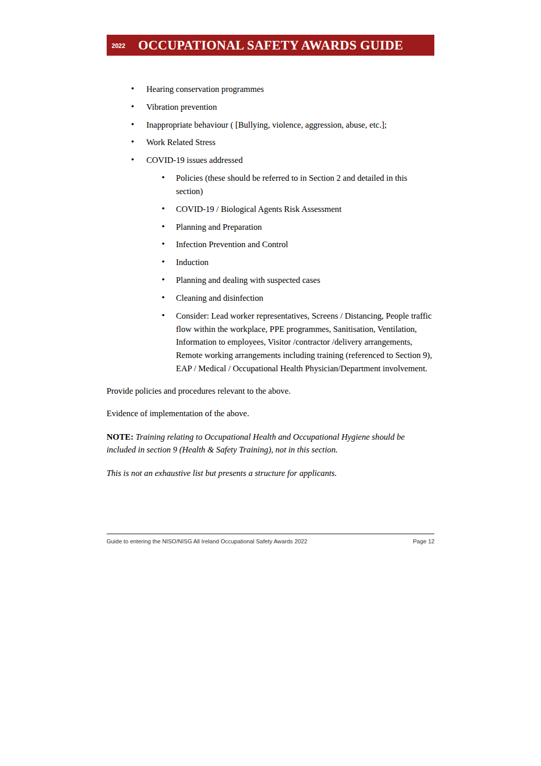2022
OCCUPATIONAL SAFETY AWARDS GUIDE
Hearing conservation programmes
Vibration prevention
Inappropriate behaviour ( [Bullying, violence, aggression, abuse, etc.];
Work Related Stress
COVID-19 issues addressed
Policies (these should be referred to in Section 2 and detailed in this section)
COVID-19 / Biological Agents Risk Assessment
Planning and Preparation
Infection Prevention and Control
Induction
Planning and dealing with suspected cases
Cleaning and disinfection
Consider: Lead worker representatives, Screens / Distancing, People traffic flow within the workplace, PPE programmes, Sanitisation, Ventilation, Information to employees, Visitor /contractor /delivery arrangements, Remote working arrangements including training (referenced to Section 9), EAP / Medical / Occupational Health Physician/Department involvement.
Provide policies and procedures relevant to the above.
Evidence of implementation of the above.
NOTE: Training relating to Occupational Health and Occupational Hygiene should be included in section 9 (Health & Safety Training), not in this section.
This is not an exhaustive list but presents a structure for applicants.
Guide to entering the NISO/NISG All Ireland Occupational Safety Awards 2022
Page 12